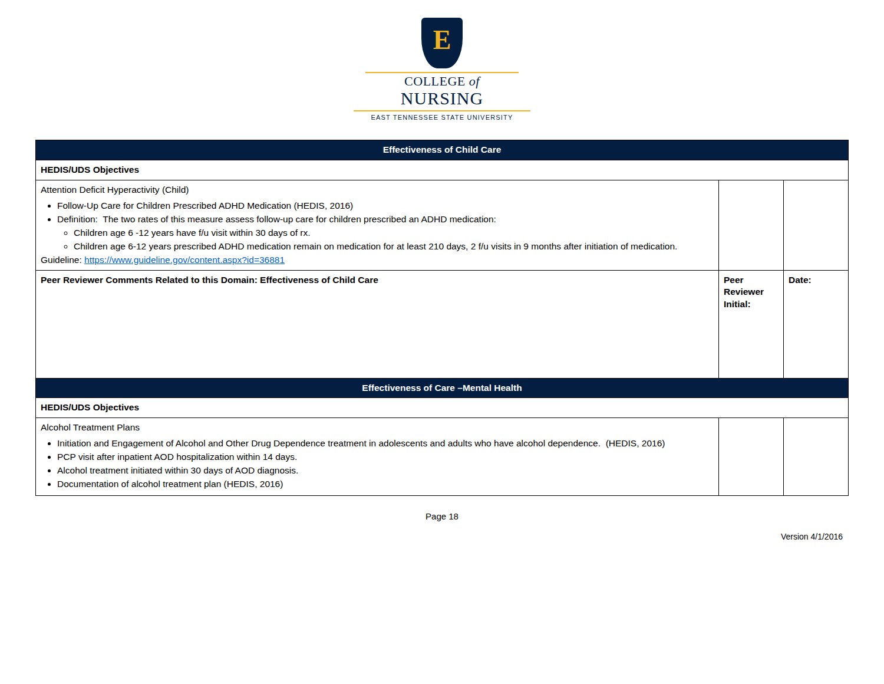E
COLLEGE of
NURSING
EAST TENNESSEE STATE UNIVERSITY
| Effectiveness of Child Care |
| HEDIS/UDS Objectives |
| Attention Deficit Hyperactivity (Child) Follow-Up Care for Children Prescribed ADHD Medication (HEDIS, 2016) Definition: The two rates of this measure assess follow-up care for children prescribed an ADHD medication: Children age 6 -12 years have f/u visit within 30 days of rx. Children age 6-12 years prescribed ADHD medication remain on medication for at least 210 days, 2 f/u visits in 9 months after initiation of medication. Guideline: https://www.guideline.gov/content.aspx?id=36881 | | |
| Peer Reviewer Comments Related to this Domain: Effectiveness of Child Care | Peer Reviewer Initial: | Date: |
| Effectiveness of Care –Mental Health |
| HEDIS/UDS Objectives |
| Alcohol Treatment Plans Initiation and Engagement of Alcohol and Other Drug Dependence treatment in adolescents and adults who have alcohol dependence. (HEDIS, 2016) PCP visit after inpatient AOD hospitalization within 14 days. Alcohol treatment initiated within 30 days of AOD diagnosis. Documentation of alcohol treatment plan (HEDIS, 2016) | | |
Page 18
Version 4/1/2016